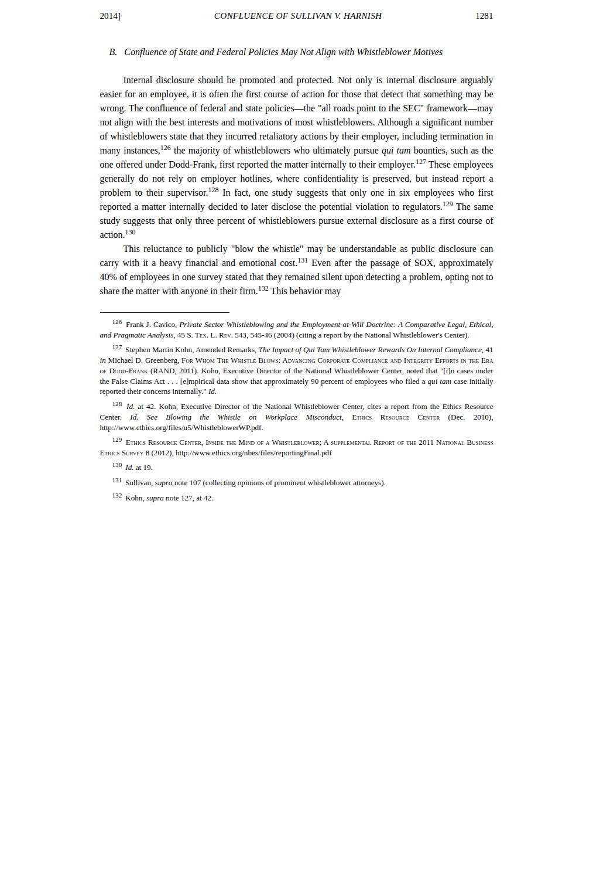2014] Confluence of Sullivan v. Harnish 1281
B. Confluence of State and Federal Policies May Not Align with Whistleblower Motives
Internal disclosure should be promoted and protected. Not only is internal disclosure arguably easier for an employee, it is often the first course of action for those that detect that something may be wrong. The confluence of federal and state policies—the "all roads point to the SEC" framework—may not align with the best interests and motivations of most whistleblowers. Although a significant number of whistleblowers state that they incurred retaliatory actions by their employer, including termination in many instances,126 the majority of whistleblowers who ultimately pursue qui tam bounties, such as the one offered under Dodd-Frank, first reported the matter internally to their employer.127 These employees generally do not rely on employer hotlines, where confidentiality is preserved, but instead report a problem to their supervisor.128 In fact, one study suggests that only one in six employees who first reported a matter internally decided to later disclose the potential violation to regulators.129 The same study suggests that only three percent of whistleblowers pursue external disclosure as a first course of action.130
This reluctance to publicly "blow the whistle" may be understandable as public disclosure can carry with it a heavy financial and emotional cost.131 Even after the passage of SOX, approximately 40% of employees in one survey stated that they remained silent upon detecting a problem, opting not to share the matter with anyone in their firm.132 This behavior may
126 Frank J. Cavico, Private Sector Whistleblowing and the Employment-at-Will Doctrine: A Comparative Legal, Ethical, and Pragmatic Analysis, 45 S. Tex. L. Rev. 543, 545-46 (2004) (citing a report by the National Whistleblower's Center).
127 Stephen Martin Kohn, Amended Remarks, The Impact of Qui Tam Whistleblower Rewards On Internal Compliance, 41 in Michael D. Greenberg, For Whom The Whistle Blows: Advancing Corporate Compliance and Integrity Efforts in the Era of Dodd-Frank (RAND, 2011). Kohn, Executive Director of the National Whistleblower Center, noted that "[i]n cases under the False Claims Act . . . [e]mpirical data show that approximately 90 percent of employees who filed a qui tam case initially reported their concerns internally." Id.
128 Id. at 42. Kohn, Executive Director of the National Whistleblower Center, cites a report from the Ethics Resource Center. Id. See Blowing the Whistle on Workplace Misconduct, Ethics Resource Center (Dec. 2010), http://www.ethics.org/files/u5/WhistleblowerWP.pdf.
129 Ethics Resource Center, Inside the Mind of a Whistleblower; A supplemental Report of the 2011 National Business Ethics Survey 8 (2012), http://www.ethics.org/nbes/files/reportingFinal.pdf
130 Id. at 19.
131 Sullivan, supra note 107 (collecting opinions of prominent whistleblower attorneys).
132 Kohn, supra note 127, at 42.